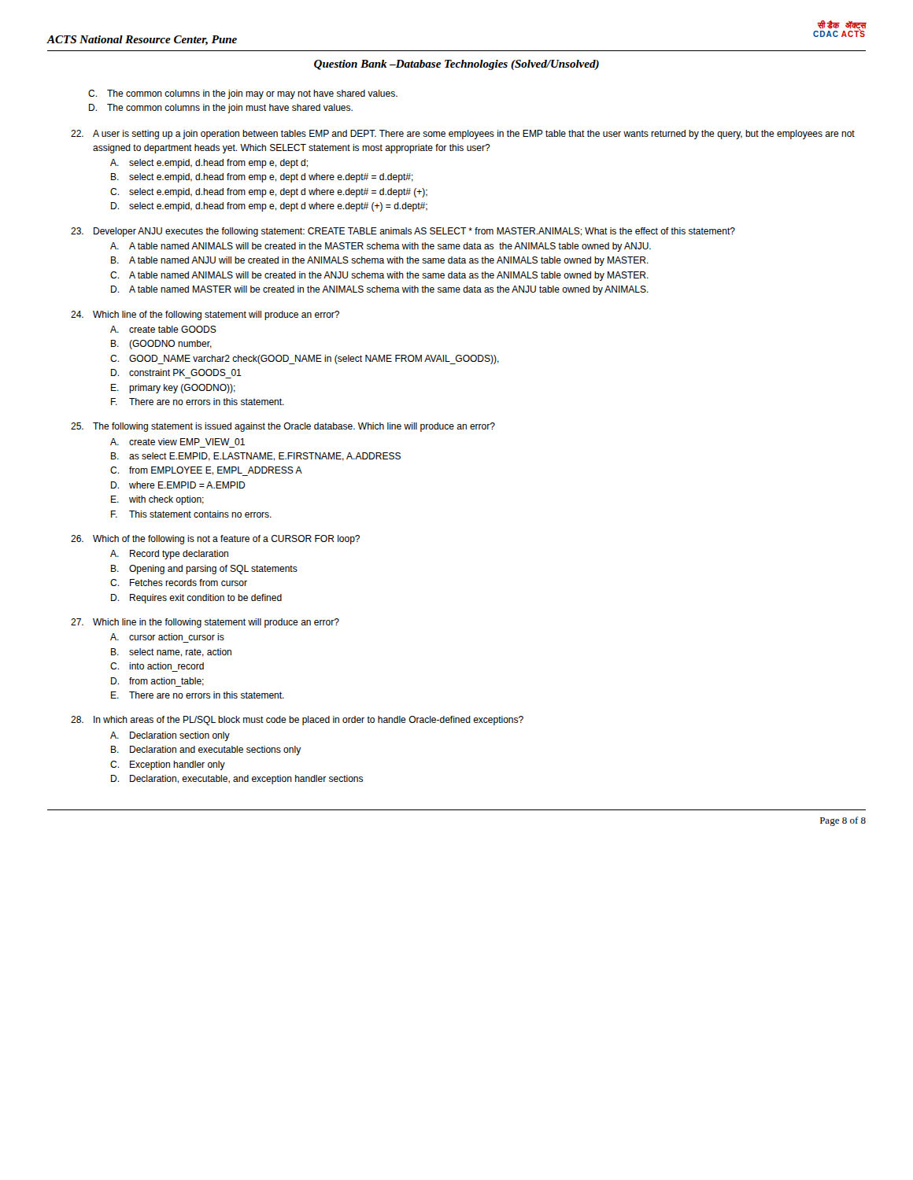सी डैक ॲक्ट्स
CDAC ACTS
ACTS National Resource Center, Pune
Question Bank –Database Technologies (Solved/Unsolved)
C. The common columns in the join may or may not have shared values.
D. The common columns in the join must have shared values.
22. A user is setting up a join operation between tables EMP and DEPT. There are some employees in the EMP table that the user wants returned by the query, but the employees are not assigned to department heads yet. Which SELECT statement is most appropriate for this user?
A. select e.empid, d.head from emp e, dept d;
B. select e.empid, d.head from emp e, dept d where e.dept# = d.dept#;
C. select e.empid, d.head from emp e, dept d where e.dept# = d.dept# (+);
D. select e.empid, d.head from emp e, dept d where e.dept# (+) = d.dept#;
23. Developer ANJU executes the following statement: CREATE TABLE animals AS SELECT * from MASTER.ANIMALS; What is the effect of this statement?
A. A table named ANIMALS will be created in the MASTER schema with the same data as the ANIMALS table owned by ANJU.
B. A table named ANJU will be created in the ANIMALS schema with the same data as the ANIMALS table owned by MASTER.
C. A table named ANIMALS will be created in the ANJU schema with the same data as the ANIMALS table owned by MASTER.
D. A table named MASTER will be created in the ANIMALS schema with the same data as the ANJU table owned by ANIMALS.
24. Which line of the following statement will produce an error?
A. create table GOODS
B.(GOODNO number,
C. GOOD_NAME varchar2 check(GOOD_NAME in (select NAME FROM AVAIL_GOODS)),
D. constraint PK_GOODS_01
E. primary key (GOODNO));
F. There are no errors in this statement.
25. The following statement is issued against the Oracle database. Which line will produce an error?
A. create view EMP_VIEW_01
B. as select E.EMPID, E.LASTNAME, E.FIRSTNAME, A.ADDRESS
C. from EMPLOYEE E, EMPL_ADDRESS A
D. where E.EMPID = A.EMPID
E. with check option;
F. This statement contains no errors.
26. Which of the following is not a feature of a CURSOR FOR loop?
A. Record type declaration
B. Opening and parsing of SQL statements
C. Fetches records from cursor
D. Requires exit condition to be defined
27. Which line in the following statement will produce an error?
A. cursor action_cursor is
B. select name, rate, action
C. into action_record
D. from action_table;
E. There are no errors in this statement.
28. In which areas of the PL/SQL block must code be placed in order to handle Oracle-defined exceptions?
A. Declaration section only
B. Declaration and executable sections only
C. Exception handler only
D. Declaration, executable, and exception handler sections
Page 8 of 8